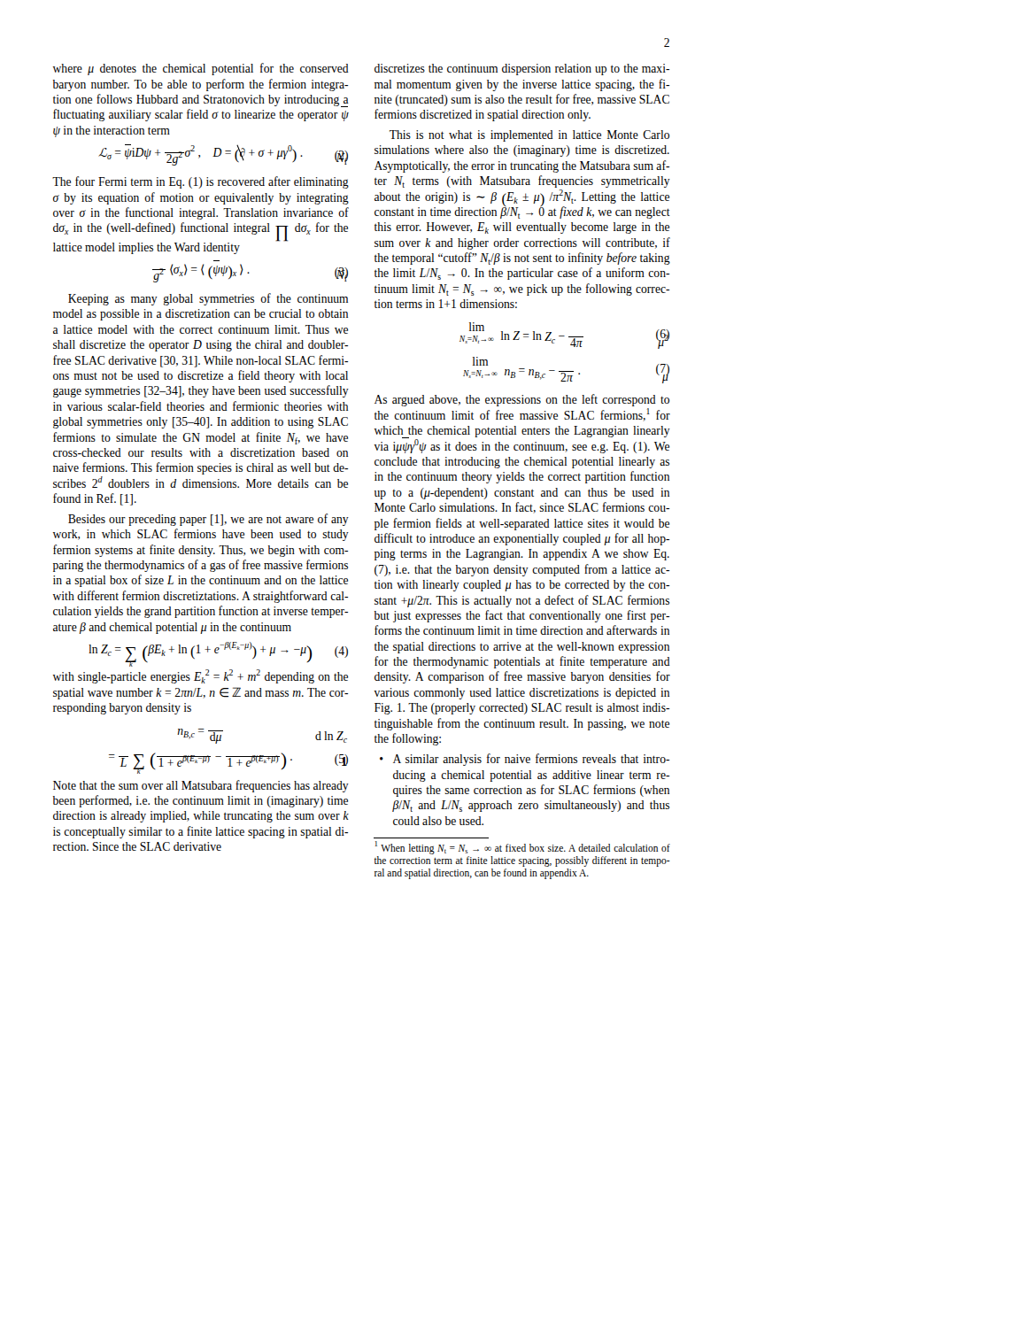2
where μ denotes the chemical potential for the conserved baryon number. To be able to perform the fermion integration one follows Hubbard and Stratonovich by introducing a fluctuating auxiliary scalar field σ to linearize the operator ψψ in the interaction term
ℒσ = ψiDψ + Nf 2g2 σ2 , D = (∂ + σ + μγ0) . (2)
The four Fermi term in Eq. (1) is recovered after eliminating σ by its equation of motion or equivalently by integrating over σ in the functional integral. Translation invariance of dσx in the (well-defined) functional integral ∏ dσx for the lattice model implies the Ward identity
Nf g2 ⟨σx⟩ = ⟨ (ψψ)x ⟩ . (3)
Keeping as many global symmetries of the continuum model as possible in a discretization can be crucial to obtain a lattice model with the correct continuum limit. Thus we shall discretize the operator D using the chiral and doubler-free SLAC derivative [30, 31]. While non-local SLAC fermions must not be used to discretize a field theory with local gauge symmetries [32–34], they have been used successfully in various scalar-field theories and fermionic theories with global symmetries only [35–40]. In addition to using SLAC fermions to simulate the GN model at finite Nf, we have cross-checked our results with a discretization based on naive fermions. This fermion species is chiral as well but describes 2d doublers in d dimensions. More details can be found in Ref. [1].
Besides our preceding paper [1], we are not aware of any work, in which SLAC fermions have been used to study fermion systems at finite density. Thus, we begin with comparing the thermodynamics of a gas of free massive fermions in a spatial box of size L in the continuum and on the lattice with different fermion discretiztations. A straightforward calculation yields the grand partition function at inverse temperature β and chemical potential μ in the continuum
ln Zc = ∑k (βEk + ln (1 + e−β(Ek−μ)) + μ → −μ) (4)
with single-particle energies Ek2 = k2 + m2 depending on the spatial wave number k = 2πn/L, n ∈ ℤ and mass m. The corresponding baryon density is
nB,c = d ln Zc dμ
= 1 L ∑k (11 + eβ(Ek−μ) − 11 + eβ(Ek+μ)) . (5)
Note that the sum over all Matsubara frequencies has already been performed, i.e. the continuum limit in (imaginary) time direction is already implied, while truncating the sum over k is conceptually similar to a finite lattice spacing in spatial direction. Since the SLAC derivative
discretizes the continuum dispersion relation up to the maximal momentum given by the inverse lattice spacing, the finite (truncated) sum is also the result for free, massive SLAC fermions discretized in spatial direction only.
This is not what is implemented in lattice Monte Carlo simulations where also the (imaginary) time is discretized. Asymptotically, the error in truncating the Matsubara sum after Nt terms (with Matsubara frequencies symmetrically about the origin) is ∼ β (Ek ± μ) /π2Nt. Letting the lattice constant in time direction β/Nt → 0 at fixed k, we can neglect this error. However, Ek will eventually become large in the sum over k and higher order corrections will contribute, if the temporal “cutoff” Nt/β is not sent to infinity before taking the limit L/Ns → 0. In the particular case of a uniform continuum limit Nt = Ns → ∞, we pick up the following correction terms in 1+1 dimensions:
lim Ns=Nt→∞ ln Z = ln Zc − μ24π (6)
lim Ns=Nt→∞ nB = nB,c − μ 2π . (7)
As argued above, the expressions on the left correspond to the continuum limit of free massive SLAC fermions,1 for which the chemical potential enters the Lagrangian linearly via iμψγ0ψ as it does in the continuum, see e.g. Eq. (1). We conclude that introducing the chemical potential linearly as in the continuum theory yields the correct partition function up to a (μ-dependent) constant and can thus be used in Monte Carlo simulations. In fact, since SLAC fermions couple fermion fields at well-separated lattice sites it would be difficult to introduce an exponentially coupled μ for all hopping terms in the Lagrangian. In appendix A we show Eq. (7), i.e. that the baryon density computed from a lattice action with linearly coupled μ has to be corrected by the constant +μ/2π. This is actually not a defect of SLAC fermions but just expresses the fact that conventionally one first performs the continuum limit in time direction and afterwards in the spatial directions to arrive at the well-known expression for the thermodynamic potentials at finite temperature and density. A comparison of free massive baryon densities for various commonly used lattice discretizations is depicted in Fig. 1. The (properly corrected) SLAC result is almost indistinguishable from the continuum result. In passing, we note the following:
A similar analysis for naive fermions reveals that introducing a chemical potential as additive linear term requires the same correction as for SLAC fermions (when β/Nt and L/Ns approach zero simultaneously) and thus could also be used.
1 When letting Nt = Ns → ∞ at fixed box size. A detailed calculation of the correction term at finite lattice spacing, possibly different in temporal and spatial direction, can be found in appendix A.